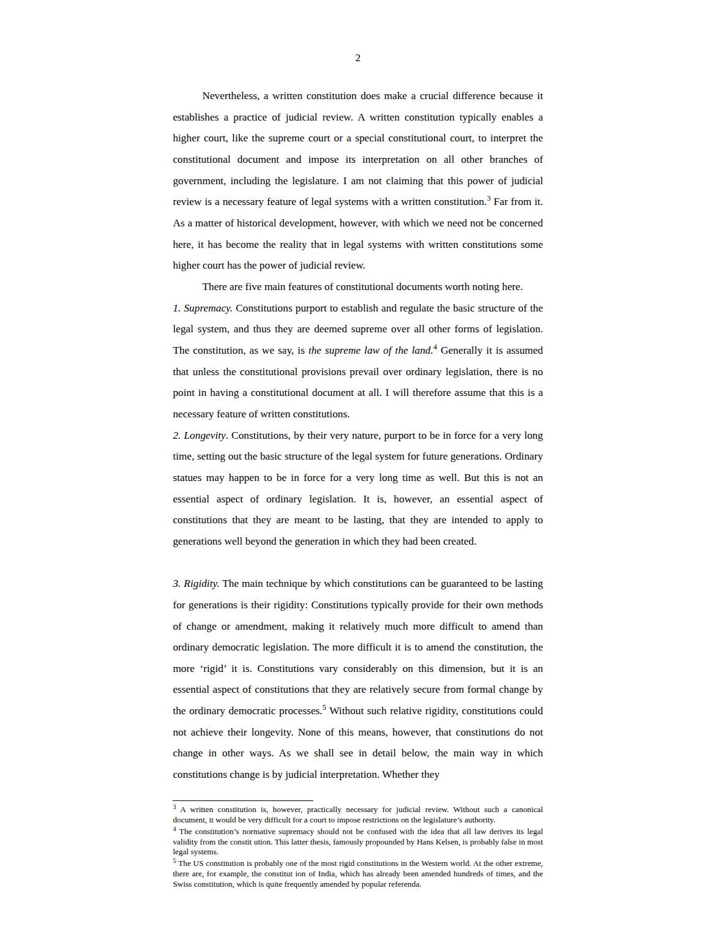2
Nevertheless, a written constitution does make a crucial difference because it establishes a practice of judicial review. A written constitution typically enables a higher court, like the supreme court or a special constitutional court, to interpret the constitutional document and impose its interpretation on all other branches of government, including the legislature. I am not claiming that this power of judicial review is a necessary feature of legal systems with a written constitution.3 Far from it. As a matter of historical development, however, with which we need not be concerned here, it has become the reality that in legal systems with written constitutions some higher court has the power of judicial review.
There are five main features of constitutional documents worth noting here.
1. Supremacy. Constitutions purport to establish and regulate the basic structure of the legal system, and thus they are deemed supreme over all other forms of legislation. The constitution, as we say, is the supreme law of the land.4 Generally it is assumed that unless the constitutional provisions prevail over ordinary legislation, there is no point in having a constitutional document at all. I will therefore assume that this is a necessary feature of written constitutions.
2. Longevity. Constitutions, by their very nature, purport to be in force for a very long time, setting out the basic structure of the legal system for future generations. Ordinary statues may happen to be in force for a very long time as well. But this is not an essential aspect of ordinary legislation. It is, however, an essential aspect of constitutions that they are meant to be lasting, that they are intended to apply to generations well beyond the generation in which they had been created.
3. Rigidity. The main technique by which constitutions can be guaranteed to be lasting for generations is their rigidity: Constitutions typically provide for their own methods of change or amendment, making it relatively much more difficult to amend than ordinary democratic legislation. The more difficult it is to amend the constitution, the more ‘rigid’ it is. Constitutions vary considerably on this dimension, but it is an essential aspect of constitutions that they are relatively secure from formal change by the ordinary democratic processes.5 Without such relative rigidity, constitutions could not achieve their longevity. None of this means, however, that constitutions do not change in other ways. As we shall see in detail below, the main way in which constitutions change is by judicial interpretation. Whether they
3 A written constitution is, however, practically necessary for judicial review. Without such a canonical document, it would be very difficult for a court to impose restrictions on the legislature’s authority.
4 The constitution’s normative supremacy should not be confused with the idea that all law derives its legal validity from the constit ution. This latter thesis, famously propounded by Hans Kelsen, is probably false in most legal systems.
5 The US constitution is probably one of the most rigid constitutions in the Western world. At the other extreme, there are, for example, the constitut ion of India, which has already been amended hundreds of times, and the Swiss constitution, which is quite frequently amended by popular referenda.